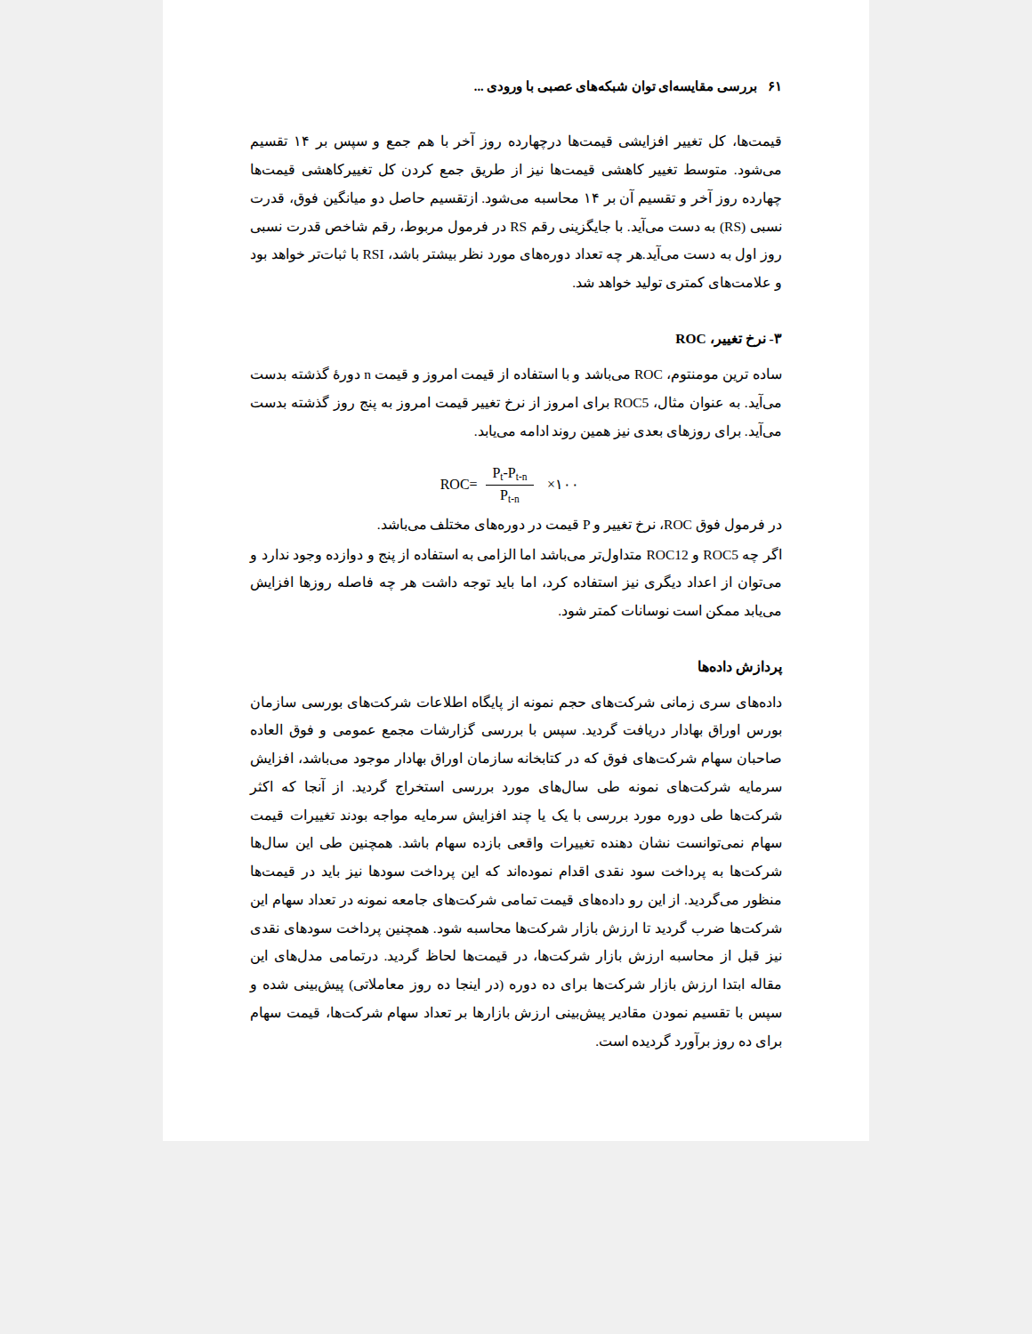۶۱ بررسی مقایسه‌ای توان شبکه‌های عصبی با ورودی ...
قیمت‌ها، کل تغییر افزایشی قیمت‌ها درچهارده روز آخر با هم جمع و سپس بر ۱۴ تقسیم می‌شود. متوسط تغییر کاهشی قیمت‌ها نیز از طریق جمع کردن کل تغییرکاهشی قیمت‌ها چهارده روز آخر و تقسیم آن بر ۱۴ محاسبه می‌شود. ازتقسیم حاصل دو میانگین فوق، قدرت نسبی (RS) به دست می‌آید. با جایگزینی رقم RS در فرمول مربوط، رقم شاخص قدرت نسبی روز اول به دست می‌آید.هر چه تعداد دوره‌های مورد نظر بیشتر باشد، RSI با ثبات‌تر خواهد بود و علامت‌های کمتری تولید خواهد شد.
۳- نرخ تغییر، ROC
ساده ترین مومنتوم، ROC می‌باشد و با استفاده از قیمت امروز و قیمت n دورهٔ گذشته بدست می‌آید. به عنوان مثال، ROC5 برای امروز از نرخ تغییر قیمت امروز به پنج روز گذشته بدست می‌آید. برای روزهای بعدی نیز همین روند ادامه می‌یابد.
ROC= Pt-Pt-n Pt-n ×۱۰۰
در فرمول فوق ROC، نرخ تغییر و P قیمت در دوره‌های مختلف می‌باشد.
اگر چه ROC5 و ROC12 متداول‌تر می‌باشد اما الزامی به استفاده از پنج و دوازده وجود ندارد و می‌توان از اعداد دیگری نیز استفاده کرد، اما باید توجه داشت هر چه فاصله روزها افزایش می‌یابد ممکن است نوسانات کمتر شود.
پردازش داده‌ها
داده‌های سری زمانی شرکت‌های حجم نمونه از پایگاه اطلاعات شرکت‌های بورسی سازمان بورس اوراق بهادار دریافت گردید. سپس با بررسی گزارشات مجمع عمومی و فوق العاده صاحبان سهام شرکت‌های فوق که در کتابخانه سازمان اوراق بهادار موجود می‌باشد، افزایش سرمایه شرکت‌های نمونه طی سال‌های مورد بررسی استخراج گردید. از آنجا که اکثر شرکت‌ها طی دوره مورد بررسی با یک یا چند افزایش سرمایه مواجه بودند تغییرات قیمت سهام نمی‌توانست نشان دهنده تغییرات واقعی بازده سهام باشد. همچنین طی این سال‌ها شرکت‌ها به پرداخت سود نقدی اقدام نموده‌اند که این پرداخت سودها نیز باید در قیمت‌ها منظور می‌گردید. از این رو داده‌های قیمت تمامی شرکت‌های جامعه نمونه در تعداد سهام این شرکت‌ها ضرب گردید تا ارزش بازار شرکت‌ها محاسبه شود. همچنین پرداخت سودهای نقدی نیز قبل از محاسبه ارزش بازار شرکت‌ها، در قیمت‌ها لحاظ گردید. درتمامی مدل‌های این مقاله ابتدا ارزش بازار شرکت‌ها برای ده دوره (در اینجا ده روز معاملاتی) پیش‌بینی شده و سپس با تقسیم نمودن مقادیر پیش‌بینی ارزش بازارها بر تعداد سهام شرکت‌ها، قیمت سهام برای ده روز برآورد گردیده است.